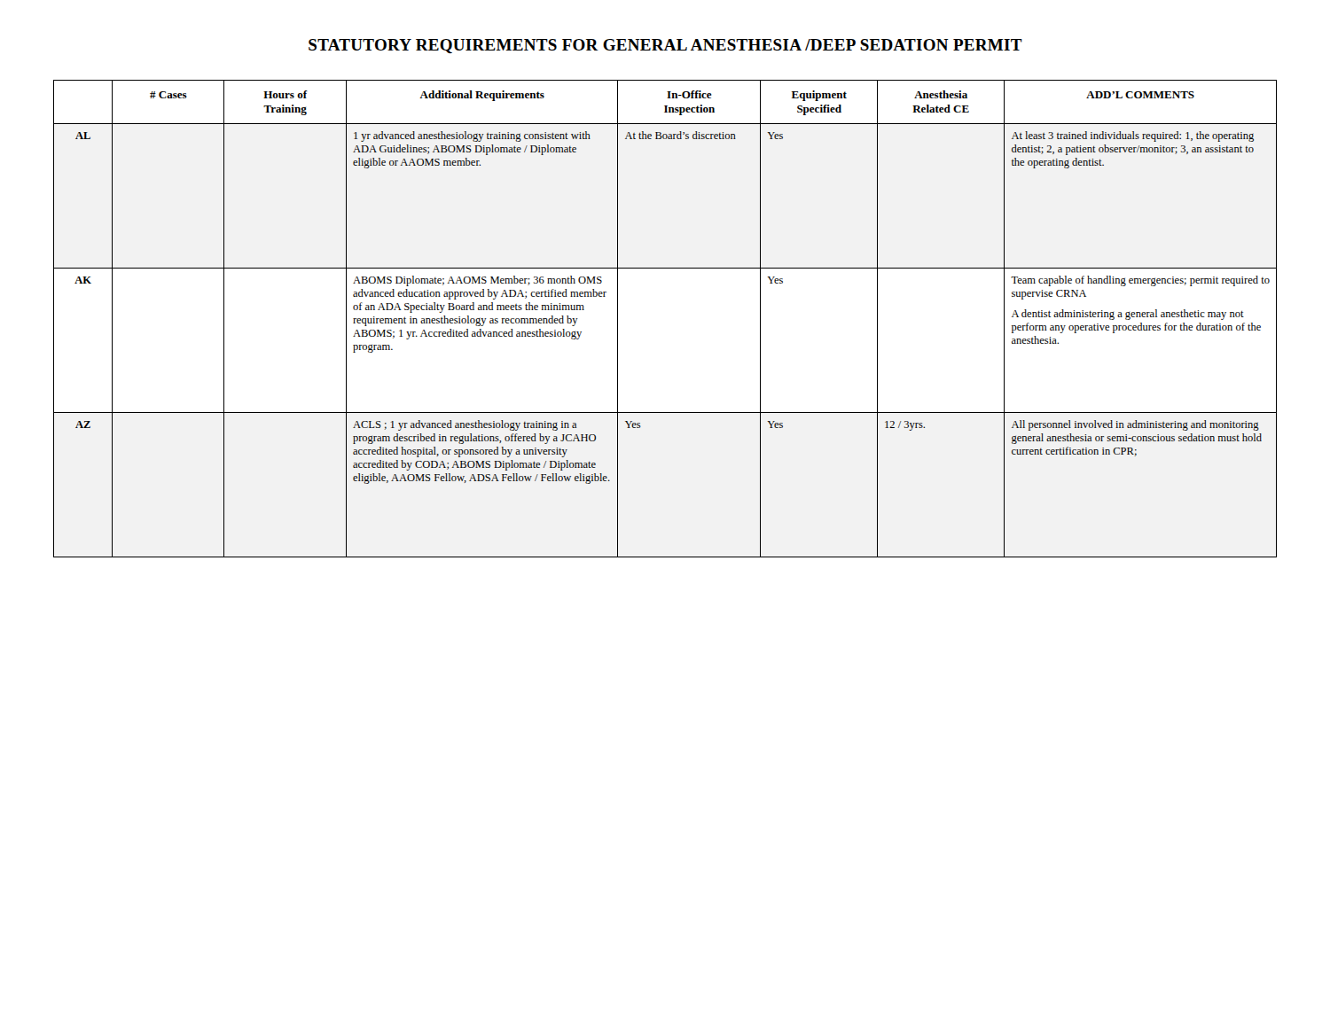STATUTORY REQUIREMENTS FOR GENERAL ANESTHESIA /DEEP SEDATION PERMIT
| | # Cases | Hours of Training | Additional Requirements | In-Office Inspection | Equipment Specified | Anesthesia Related CE | ADD’L COMMENTS |
| --- | --- | --- | --- | --- | --- | --- | --- |
| AL | | | 1 yr advanced anesthesiology training consistent with ADA Guidelines; ABOMS Diplomate / Diplomate eligible or AAOMS member. | At the Board’s discretion | Yes | | At least 3 trained individuals required: 1, the operating dentist; 2, a patient observer/monitor; 3, an assistant to the operating dentist. |
| AK | | | ABOMS Diplomate; AAOMS Member; 36 month OMS advanced education approved by ADA; certified member of an ADA Specialty Board and meets the minimum requirement in anesthesiology as recommended by ABOMS; 1 yr. Accredited advanced anesthesiology program. | | Yes | | Team capable of handling emergencies; permit required to supervise CRNA A dentist administering a general anesthetic may not perform any operative procedures for the duration of the anesthesia. |
| AZ | | | ACLS ; 1 yr advanced anesthesiology training in a program described in regulations, offered by a JCAHO accredited hospital, or sponsored by a university accredited by CODA; ABOMS Diplomate / Diplomate eligible, AAOMS Fellow, ADSA Fellow / Fellow eligible. | Yes | Yes | 12 / 3yrs. | All personnel involved in administering and monitoring general anesthesia or semi-conscious sedation must hold current certification in CPR; |